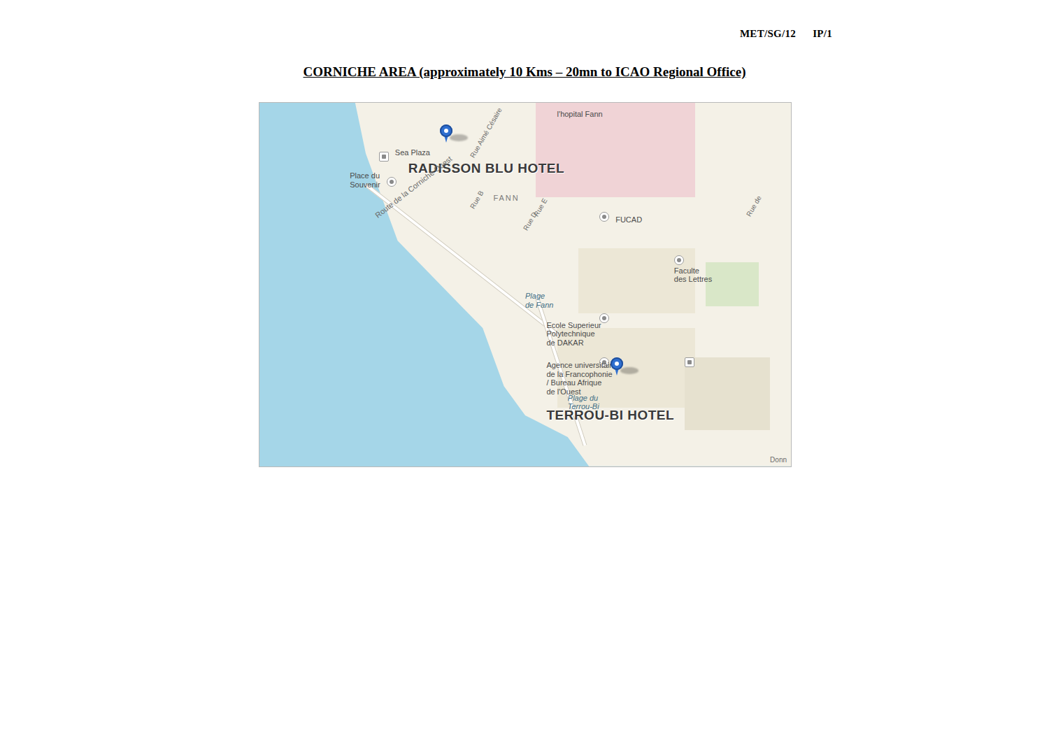MET/SG/12 IP/1
CORNICHE AREA (approximately 10 Kms – 20mn to ICAO Regional Office)
l'hopital Fann
Sea Plaza
Place du
Souvenir
RADISSON BLU HOTEL
Rue Aimé Césaire
FANN
Route de la Corniche Ouest
Rue B
Rue E
Rue D
FUCAD
Rue de
Faculte
des Lettres
Plage
de Fann
Ecole Superieur
Polytechnique
de DAKAR
Agence universitaire
de la Francophonie
/ Bureau Afrique
de l'Ouest
Plage du
Terrou-Bi
TERROU-BI HOTEL
Donn